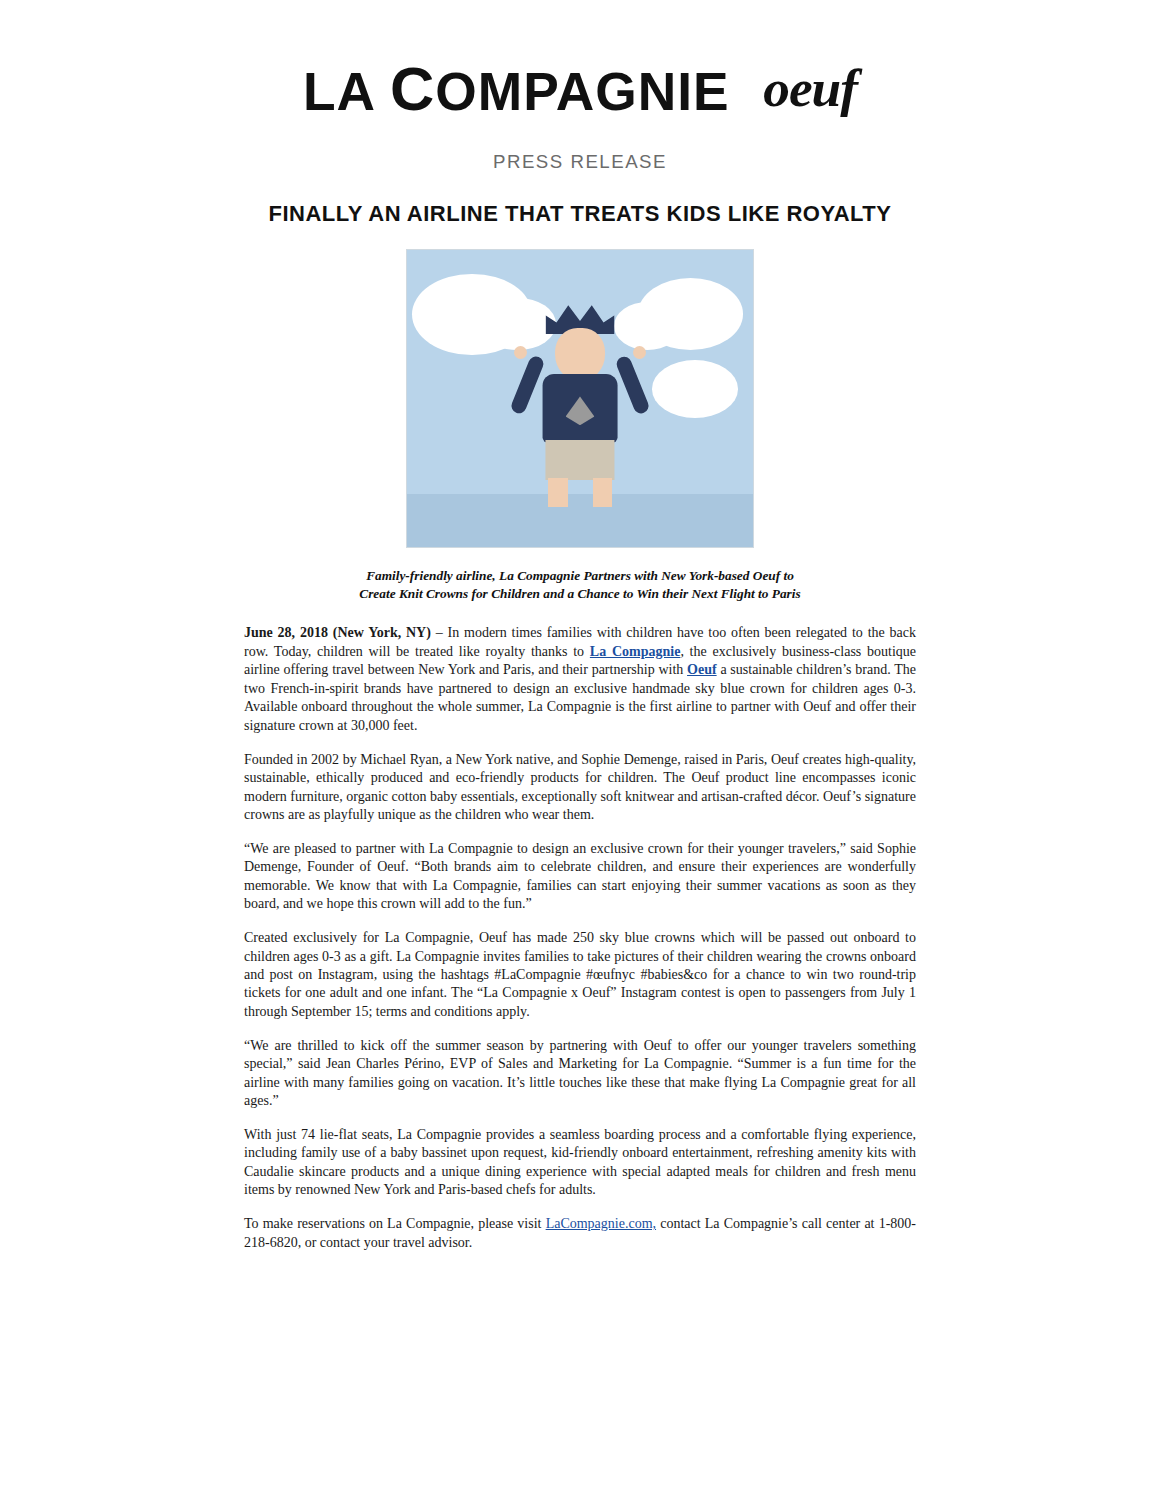LA COMPAGNIE oeuf
PRESS RELEASE
FINALLY AN AIRLINE THAT TREATS KIDS LIKE ROYALTY
Family-friendly airline, La Compagnie Partners with New York-based Oeuf to
Create Knit Crowns for Children and a Chance to Win their Next Flight to Paris
June 28, 2018 (New York, NY) – In modern times families with children have too often been relegated to the back row. Today, children will be treated like royalty thanks to La Compagnie, the exclusively business-class boutique airline offering travel between New York and Paris, and their partnership with Oeuf a sustainable children’s brand. The two French-in-spirit brands have partnered to design an exclusive handmade sky blue crown for children ages 0-3. Available onboard throughout the whole summer, La Compagnie is the first airline to partner with Oeuf and offer their signature crown at 30,000 feet.
Founded in 2002 by Michael Ryan, a New York native, and Sophie Demenge, raised in Paris, Oeuf creates high-quality, sustainable, ethically produced and eco-friendly products for children. The Oeuf product line encompasses iconic modern furniture, organic cotton baby essentials, exceptionally soft knitwear and artisan-crafted décor. Oeuf’s signature crowns are as playfully unique as the children who wear them.
“We are pleased to partner with La Compagnie to design an exclusive crown for their younger travelers,” said Sophie Demenge, Founder of Oeuf. “Both brands aim to celebrate children, and ensure their experiences are wonderfully memorable. We know that with La Compagnie, families can start enjoying their summer vacations as soon as they board, and we hope this crown will add to the fun.”
Created exclusively for La Compagnie, Oeuf has made 250 sky blue crowns which will be passed out onboard to children ages 0-3 as a gift. La Compagnie invites families to take pictures of their children wearing the crowns onboard and post on Instagram, using the hashtags #LaCompagnie #œufnyc #babies&co for a chance to win two round-trip tickets for one adult and one infant. The “La Compagnie x Oeuf” Instagram contest is open to passengers from July 1 through September 15; terms and conditions apply.
“We are thrilled to kick off the summer season by partnering with Oeuf to offer our younger travelers something special,” said Jean Charles Périno, EVP of Sales and Marketing for La Compagnie. “Summer is a fun time for the airline with many families going on vacation. It’s little touches like these that make flying La Compagnie great for all ages.”
With just 74 lie-flat seats, La Compagnie provides a seamless boarding process and a comfortable flying experience, including family use of a baby bassinet upon request, kid-friendly onboard entertainment, refreshing amenity kits with Caudalie skincare products and a unique dining experience with special adapted meals for children and fresh menu items by renowned New York and Paris-based chefs for adults.
To make reservations on La Compagnie, please visit LaCompagnie.com, contact La Compagnie’s call center at 1-800-218-6820, or contact your travel advisor.